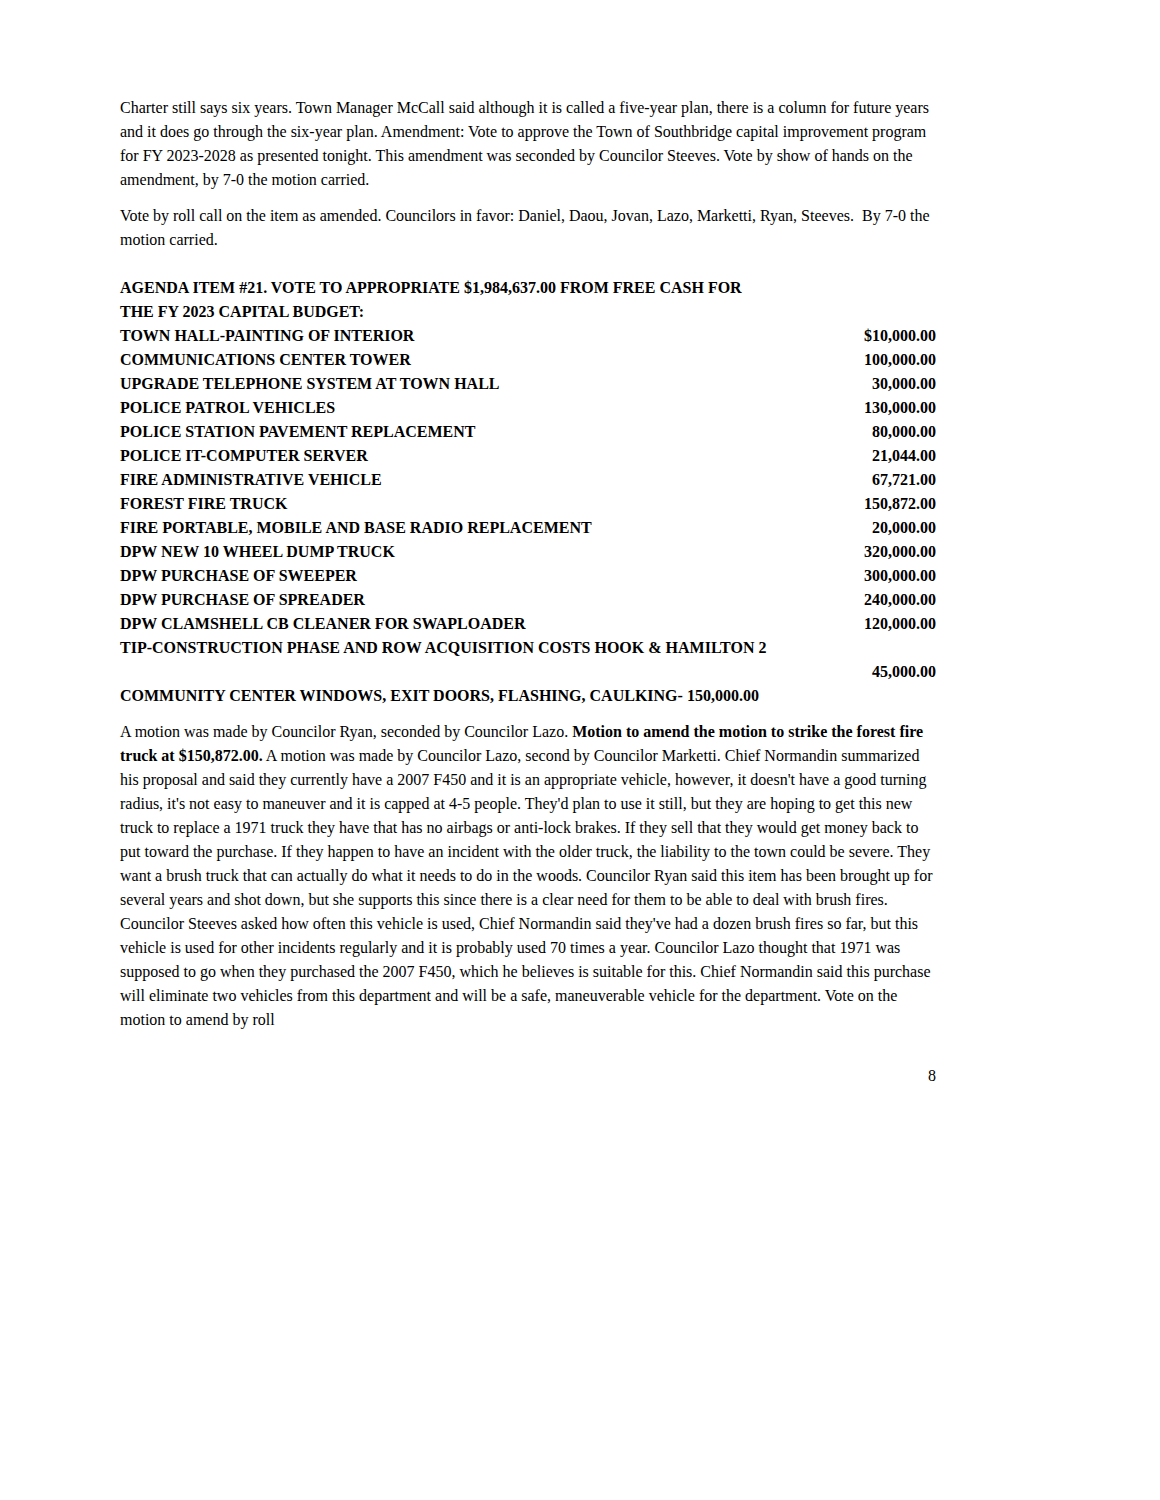Charter still says six years. Town Manager McCall said although it is called a five-year plan, there is a column for future years and it does go through the six-year plan. Amendment: Vote to approve the Town of Southbridge capital improvement program for FY 2023-2028 as presented tonight. This amendment was seconded by Councilor Steeves. Vote by show of hands on the amendment, by 7-0 the motion carried.
Vote by roll call on the item as amended. Councilors in favor: Daniel, Daou, Jovan, Lazo, Marketti, Ryan, Steeves. By 7-0 the motion carried.
AGENDA ITEM #21. VOTE TO APPROPRIATE $1,984,637.00 FROM FREE CASH FOR
| THE FY 2023 CAPITAL BUDGET: | |
| TOWN HALL-PAINTING OF INTERIOR | $10,000.00 |
| COMMUNICATIONS CENTER TOWER | 100,000.00 |
| UPGRADE TELEPHONE SYSTEM AT TOWN HALL | 30,000.00 |
| POLICE PATROL VEHICLES | 130,000.00 |
| POLICE STATION PAVEMENT REPLACEMENT | 80,000.00 |
| POLICE IT-COMPUTER SERVER | 21,044.00 |
| FIRE ADMINISTRATIVE VEHICLE | 67,721.00 |
| FOREST FIRE TRUCK | 150,872.00 |
| FIRE PORTABLE, MOBILE AND BASE RADIO REPLACEMENT | 20,000.00 |
| DPW NEW 10 WHEEL DUMP TRUCK | 320,000.00 |
| DPW PURCHASE OF SWEEPER | 300,000.00 |
| DPW PURCHASE OF SPREADER | 240,000.00 |
| DPW CLAMSHELL CB CLEANER FOR SWAPLOADER | 120,000.00 |
TIP-CONSTRUCTION PHASE AND ROW ACQUISITION COSTS HOOK & HAMILTON 2
45,000.00
COMMUNITY CENTER WINDOWS, EXIT DOORS, FLASHING, CAULKING- 150,000.00
A motion was made by Councilor Ryan, seconded by Councilor Lazo. Motion to amend the motion to strike the forest fire truck at $150,872.00. A motion was made by Councilor Lazo, second by Councilor Marketti. Chief Normandin summarized his proposal and said they currently have a 2007 F450 and it is an appropriate vehicle, however, it doesn't have a good turning radius, it's not easy to maneuver and it is capped at 4-5 people. They'd plan to use it still, but they are hoping to get this new truck to replace a 1971 truck they have that has no airbags or anti-lock brakes. If they sell that they would get money back to put toward the purchase. If they happen to have an incident with the older truck, the liability to the town could be severe. They want a brush truck that can actually do what it needs to do in the woods. Councilor Ryan said this item has been brought up for several years and shot down, but she supports this since there is a clear need for them to be able to deal with brush fires. Councilor Steeves asked how often this vehicle is used, Chief Normandin said they've had a dozen brush fires so far, but this vehicle is used for other incidents regularly and it is probably used 70 times a year. Councilor Lazo thought that 1971 was supposed to go when they purchased the 2007 F450, which he believes is suitable for this. Chief Normandin said this purchase will eliminate two vehicles from this department and will be a safe, maneuverable vehicle for the department. Vote on the motion to amend by roll
8